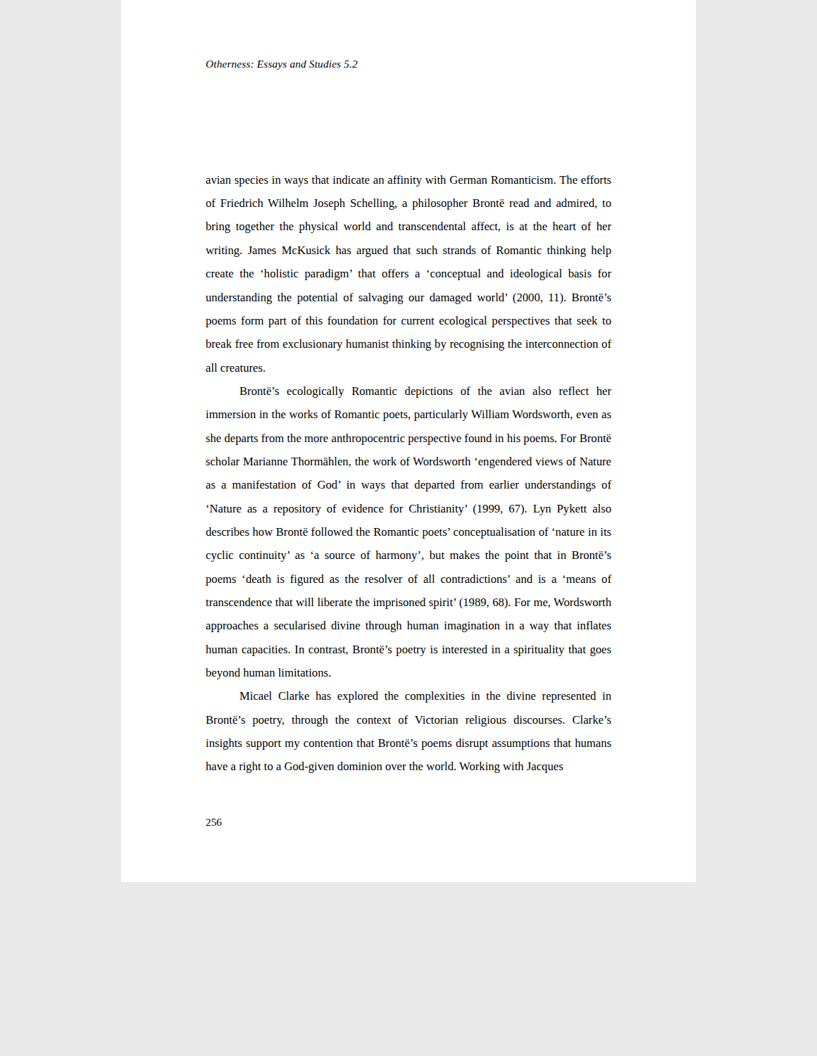Otherness: Essays and Studies 5.2
avian species in ways that indicate an affinity with German Romanticism. The efforts of Friedrich Wilhelm Joseph Schelling, a philosopher Brontë read and admired, to bring together the physical world and transcendental affect, is at the heart of her writing. James McKusick has argued that such strands of Romantic thinking help create the ‘holistic paradigm’ that offers a ‘conceptual and ideological basis for understanding the potential of salvaging our damaged world’ (2000, 11). Brontë’s poems form part of this foundation for current ecological perspectives that seek to break free from exclusionary humanist thinking by recognising the interconnection of all creatures.
Brontë’s ecologically Romantic depictions of the avian also reflect her immersion in the works of Romantic poets, particularly William Wordsworth, even as she departs from the more anthropocentric perspective found in his poems. For Brontë scholar Marianne Thormählen, the work of Wordsworth ‘engendered views of Nature as a manifestation of God’ in ways that departed from earlier understandings of ‘Nature as a repository of evidence for Christianity’ (1999, 67). Lyn Pykett also describes how Brontë followed the Romantic poets’ conceptualisation of ‘nature in its cyclic continuity’ as ‘a source of harmony’, but makes the point that in Brontë’s poems ‘death is figured as the resolver of all contradictions’ and is a ‘means of transcendence that will liberate the imprisoned spirit’ (1989, 68). For me, Wordsworth approaches a secularised divine through human imagination in a way that inflates human capacities. In contrast, Brontë’s poetry is interested in a spirituality that goes beyond human limitations.
Micael Clarke has explored the complexities in the divine represented in Brontë’s poetry, through the context of Victorian religious discourses. Clarke’s insights support my contention that Brontë’s poems disrupt assumptions that humans have a right to a God-given dominion over the world. Working with Jacques
256